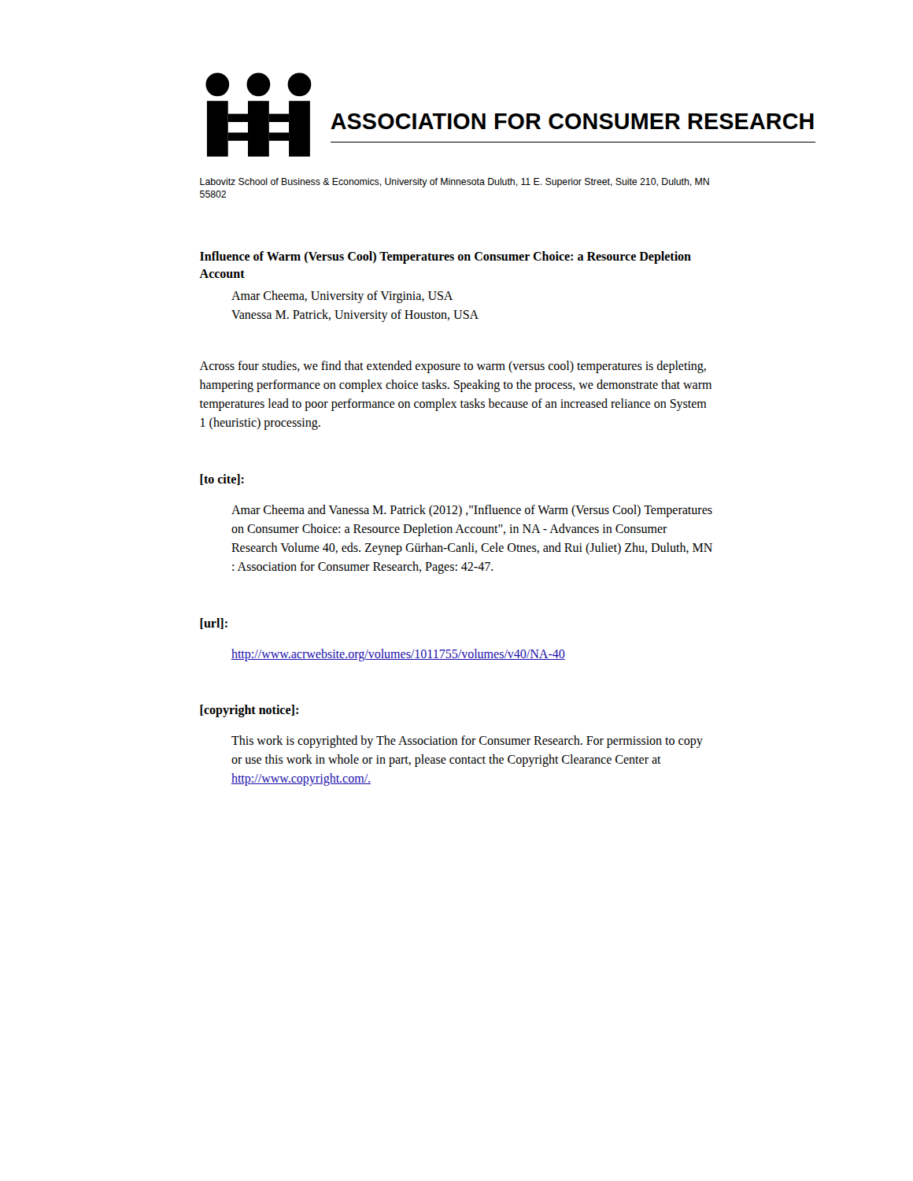ASSOCIATION FOR CONSUMER RESEARCH
Labovitz School of Business & Economics, University of Minnesota Duluth, 11 E. Superior Street, Suite 210, Duluth, MN 55802
Influence of Warm (Versus Cool) Temperatures on Consumer Choice: a Resource Depletion Account
Amar Cheema, University of Virginia, USA
Vanessa M. Patrick, University of Houston, USA
Across four studies, we find that extended exposure to warm (versus cool) temperatures is depleting, hampering performance on complex choice tasks. Speaking to the process, we demonstrate that warm temperatures lead to poor performance on complex tasks because of an increased reliance on System 1 (heuristic) processing.
[to cite]:
Amar Cheema and Vanessa M. Patrick (2012) ,"Influence of Warm (Versus Cool) Temperatures on Consumer Choice: a Resource Depletion Account", in NA - Advances in Consumer Research Volume 40, eds. Zeynep Gürhan-Canli, Cele Otnes, and Rui (Juliet) Zhu, Duluth, MN : Association for Consumer Research, Pages: 42-47.
[url]:
http://www.acrwebsite.org/volumes/1011755/volumes/v40/NA-40
[copyright notice]:
This work is copyrighted by The Association for Consumer Research. For permission to copy or use this work in whole or in part, please contact the Copyright Clearance Center at http://www.copyright.com/.